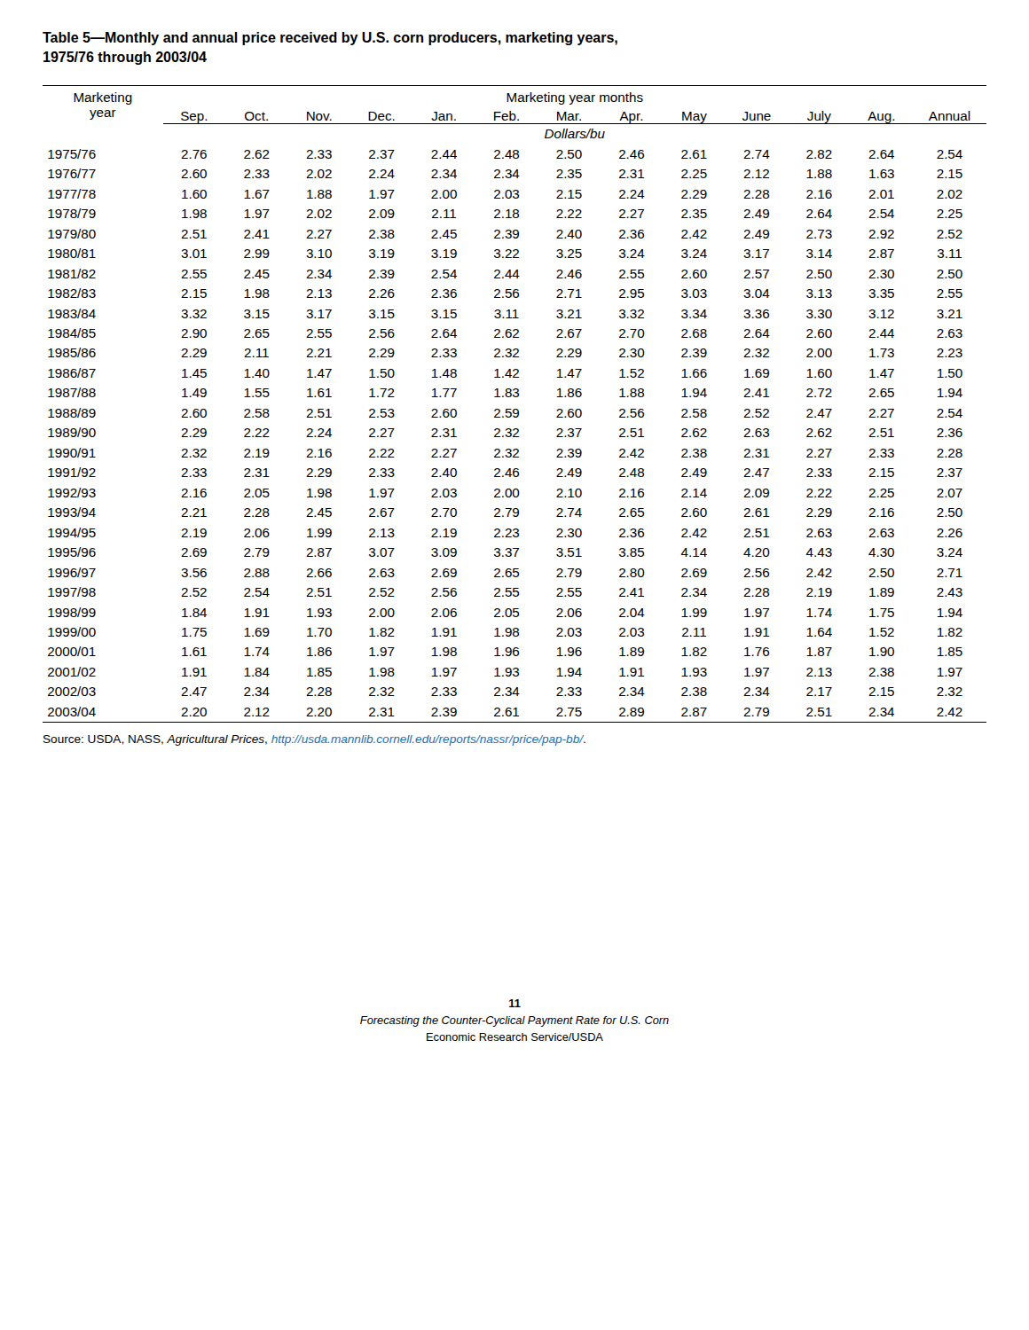Table 5—Monthly and annual price received by U.S. corn producers, marketing years,
1975/76 through 2003/04
| Marketing year | Marketing year months |
| --- | --- |
| Sep. | Oct. | Nov. | Dec. | Jan. | Feb. | Mar. | Apr. | May | June | July | Aug. | Annual |
| | Dollars/bu |
| 1975/76 | 2.76 | 2.62 | 2.33 | 2.37 | 2.44 | 2.48 | 2.50 | 2.46 | 2.61 | 2.74 | 2.82 | 2.64 | 2.54 |
| 1976/77 | 2.60 | 2.33 | 2.02 | 2.24 | 2.34 | 2.34 | 2.35 | 2.31 | 2.25 | 2.12 | 1.88 | 1.63 | 2.15 |
| 1977/78 | 1.60 | 1.67 | 1.88 | 1.97 | 2.00 | 2.03 | 2.15 | 2.24 | 2.29 | 2.28 | 2.16 | 2.01 | 2.02 |
| 1978/79 | 1.98 | 1.97 | 2.02 | 2.09 | 2.11 | 2.18 | 2.22 | 2.27 | 2.35 | 2.49 | 2.64 | 2.54 | 2.25 |
| 1979/80 | 2.51 | 2.41 | 2.27 | 2.38 | 2.45 | 2.39 | 2.40 | 2.36 | 2.42 | 2.49 | 2.73 | 2.92 | 2.52 |
| 1980/81 | 3.01 | 2.99 | 3.10 | 3.19 | 3.19 | 3.22 | 3.25 | 3.24 | 3.24 | 3.17 | 3.14 | 2.87 | 3.11 |
| 1981/82 | 2.55 | 2.45 | 2.34 | 2.39 | 2.54 | 2.44 | 2.46 | 2.55 | 2.60 | 2.57 | 2.50 | 2.30 | 2.50 |
| 1982/83 | 2.15 | 1.98 | 2.13 | 2.26 | 2.36 | 2.56 | 2.71 | 2.95 | 3.03 | 3.04 | 3.13 | 3.35 | 2.55 |
| 1983/84 | 3.32 | 3.15 | 3.17 | 3.15 | 3.15 | 3.11 | 3.21 | 3.32 | 3.34 | 3.36 | 3.30 | 3.12 | 3.21 |
| 1984/85 | 2.90 | 2.65 | 2.55 | 2.56 | 2.64 | 2.62 | 2.67 | 2.70 | 2.68 | 2.64 | 2.60 | 2.44 | 2.63 |
| 1985/86 | 2.29 | 2.11 | 2.21 | 2.29 | 2.33 | 2.32 | 2.29 | 2.30 | 2.39 | 2.32 | 2.00 | 1.73 | 2.23 |
| 1986/87 | 1.45 | 1.40 | 1.47 | 1.50 | 1.48 | 1.42 | 1.47 | 1.52 | 1.66 | 1.69 | 1.60 | 1.47 | 1.50 |
| 1987/88 | 1.49 | 1.55 | 1.61 | 1.72 | 1.77 | 1.83 | 1.86 | 1.88 | 1.94 | 2.41 | 2.72 | 2.65 | 1.94 |
| 1988/89 | 2.60 | 2.58 | 2.51 | 2.53 | 2.60 | 2.59 | 2.60 | 2.56 | 2.58 | 2.52 | 2.47 | 2.27 | 2.54 |
| 1989/90 | 2.29 | 2.22 | 2.24 | 2.27 | 2.31 | 2.32 | 2.37 | 2.51 | 2.62 | 2.63 | 2.62 | 2.51 | 2.36 |
| 1990/91 | 2.32 | 2.19 | 2.16 | 2.22 | 2.27 | 2.32 | 2.39 | 2.42 | 2.38 | 2.31 | 2.27 | 2.33 | 2.28 |
| 1991/92 | 2.33 | 2.31 | 2.29 | 2.33 | 2.40 | 2.46 | 2.49 | 2.48 | 2.49 | 2.47 | 2.33 | 2.15 | 2.37 |
| 1992/93 | 2.16 | 2.05 | 1.98 | 1.97 | 2.03 | 2.00 | 2.10 | 2.16 | 2.14 | 2.09 | 2.22 | 2.25 | 2.07 |
| 1993/94 | 2.21 | 2.28 | 2.45 | 2.67 | 2.70 | 2.79 | 2.74 | 2.65 | 2.60 | 2.61 | 2.29 | 2.16 | 2.50 |
| 1994/95 | 2.19 | 2.06 | 1.99 | 2.13 | 2.19 | 2.23 | 2.30 | 2.36 | 2.42 | 2.51 | 2.63 | 2.63 | 2.26 |
| 1995/96 | 2.69 | 2.79 | 2.87 | 3.07 | 3.09 | 3.37 | 3.51 | 3.85 | 4.14 | 4.20 | 4.43 | 4.30 | 3.24 |
| 1996/97 | 3.56 | 2.88 | 2.66 | 2.63 | 2.69 | 2.65 | 2.79 | 2.80 | 2.69 | 2.56 | 2.42 | 2.50 | 2.71 |
| 1997/98 | 2.52 | 2.54 | 2.51 | 2.52 | 2.56 | 2.55 | 2.55 | 2.41 | 2.34 | 2.28 | 2.19 | 1.89 | 2.43 |
| 1998/99 | 1.84 | 1.91 | 1.93 | 2.00 | 2.06 | 2.05 | 2.06 | 2.04 | 1.99 | 1.97 | 1.74 | 1.75 | 1.94 |
| 1999/00 | 1.75 | 1.69 | 1.70 | 1.82 | 1.91 | 1.98 | 2.03 | 2.03 | 2.11 | 1.91 | 1.64 | 1.52 | 1.82 |
| 2000/01 | 1.61 | 1.74 | 1.86 | 1.97 | 1.98 | 1.96 | 1.96 | 1.89 | 1.82 | 1.76 | 1.87 | 1.90 | 1.85 |
| 2001/02 | 1.91 | 1.84 | 1.85 | 1.98 | 1.97 | 1.93 | 1.94 | 1.91 | 1.93 | 1.97 | 2.13 | 2.38 | 1.97 |
| 2002/03 | 2.47 | 2.34 | 2.28 | 2.32 | 2.33 | 2.34 | 2.33 | 2.34 | 2.38 | 2.34 | 2.17 | 2.15 | 2.32 |
| 2003/04 | 2.20 | 2.12 | 2.20 | 2.31 | 2.39 | 2.61 | 2.75 | 2.89 | 2.87 | 2.79 | 2.51 | 2.34 | 2.42 |
Source: USDA, NASS, Agricultural Prices, http://usda.mannlib.cornell.edu/reports/nassr/price/pap-bb/.
11
Forecasting the Counter-Cyclical Payment Rate for U.S. Corn
Economic Research Service/USDA